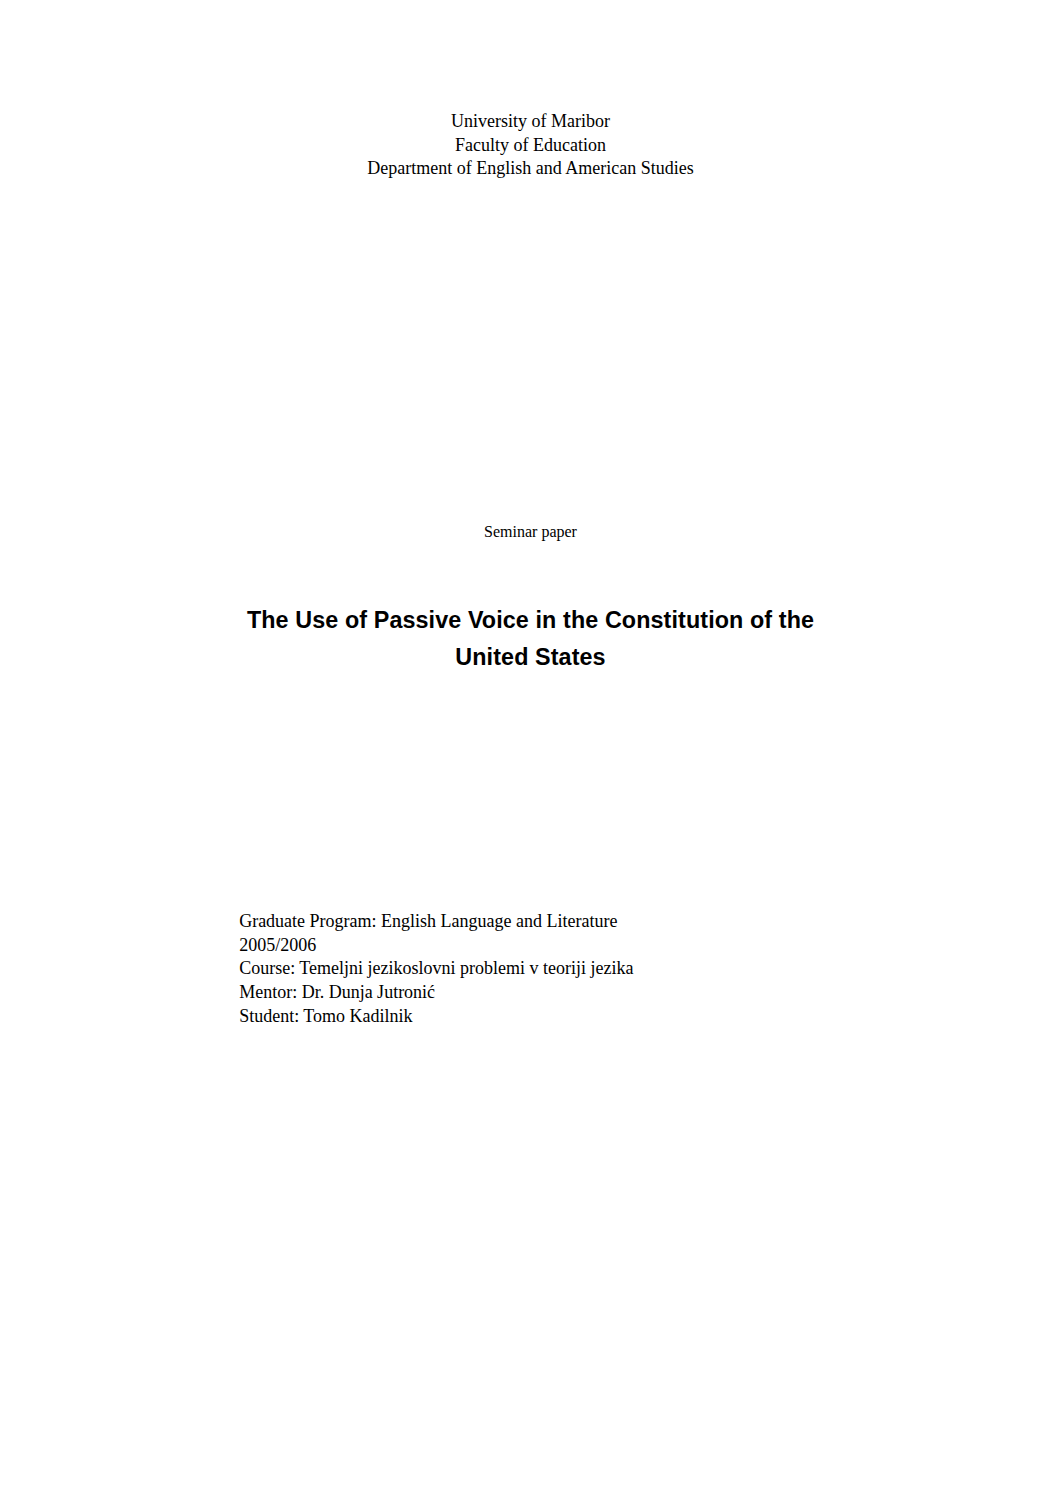University of Maribor
Faculty of Education
Department of English and American Studies
Seminar paper
The Use of Passive Voice in the Constitution of the United States
Graduate Program: English Language and Literature
2005/2006
Course: Temeljni jezikoslovni problemi v teoriji jezika
Mentor: Dr. Dunja Jutronić
Student: Tomo Kadilnik